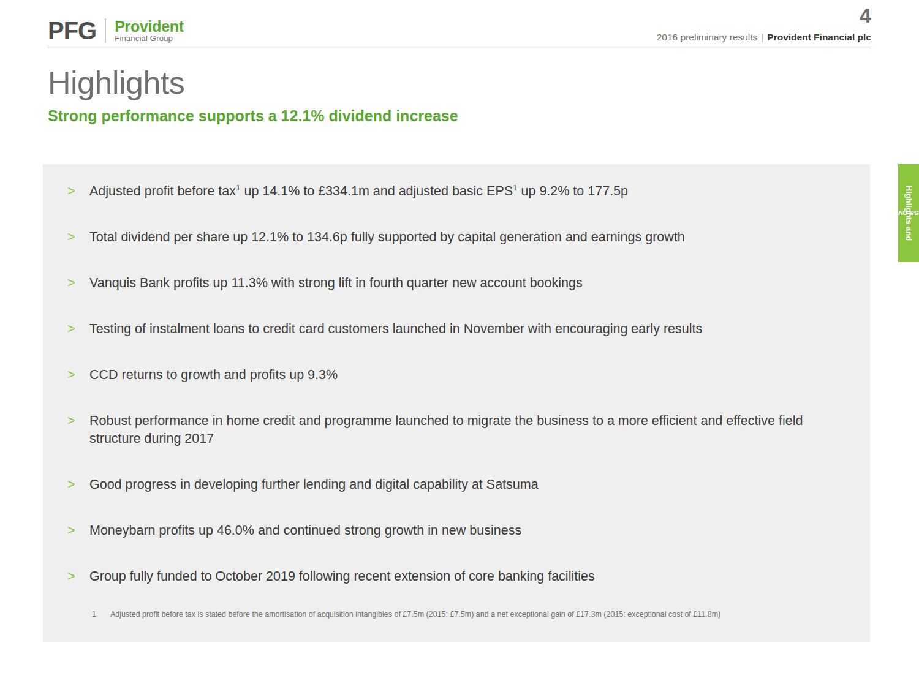4
2016 preliminary results|Provident Financial plc
PFG
Provident Financial Group
Highlights
Strong performance supports a 12.1% dividend increase
Highlights andbusiness overview
Adjusted profit before tax1 up 14.1% to £334.1m and adjusted basic EPS1 up 9.2% to 177.5p
Total dividend per share up 12.1% to 134.6p fully supported by capital generation and earnings growth
Vanquis Bank profits up 11.3% with strong lift in fourth quarter new account bookings
Testing of instalment loans to credit card customers launched in November with encouraging early results
CCD returns to growth and profits up 9.3%
Robust performance in home credit and programme launched to migrate the business to a more efficient and effective field structure during 2017
Good progress in developing further lending and digital capability at Satsuma
Moneybarn profits up 46.0% and continued strong growth in new business
Group fully funded to October 2019 following recent extension of core banking facilities
1 Adjusted profit before tax is stated before the amortisation of acquisition intangibles of £7.5m (2015: £7.5m) and a net exceptional gain of £17.3m (2015: exceptional cost of £11.8m)